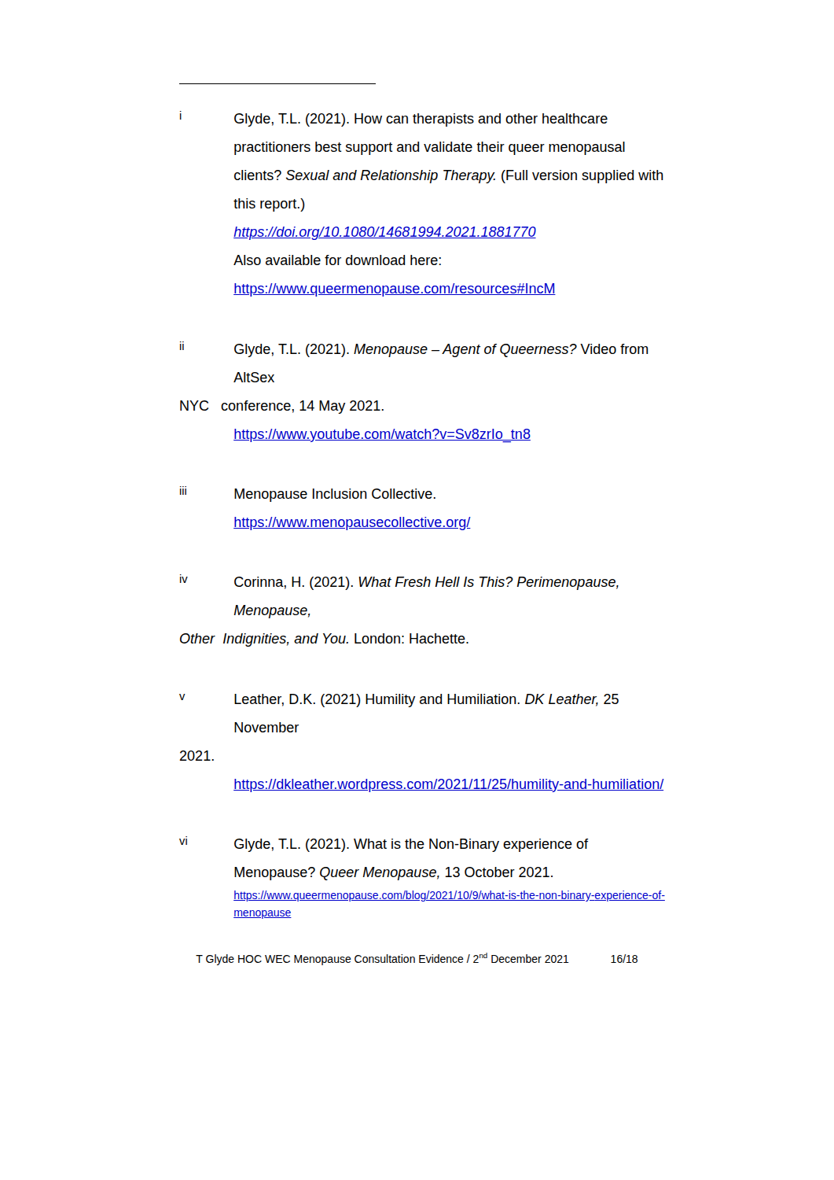i
Glyde, T.L. (2021). How can therapists and other healthcare practitioners best support and validate their queer menopausal clients? Sexual and Relationship Therapy. (Full version supplied with this report.)
https://doi.org/10.1080/14681994.2021.1881770
Also available for download here:
https://www.queermenopause.com/resources#IncM
ii
Glyde, T.L. (2021). Menopause – Agent of Queerness? Video from AltSex
NYC conference, 14 May 2021.
https://www.youtube.com/watch?v=Sv8zrIo_tn8
iii
Menopause Inclusion Collective.
https://www.menopausecollective.org/
iv
Corinna, H. (2021). What Fresh Hell Is This? Perimenopause, Menopause,
Other Indignities, and You. London: Hachette.
v
Leather, D.K. (2021) Humility and Humiliation. DK Leather, 25 November
2021.
https://dkleather.wordpress.com/2021/11/25/humility-and-humiliation/
vi
Glyde, T.L. (2021). What is the Non-Binary experience of Menopause? Queer Menopause, 13 October 2021.
https://www.queermenopause.com/blog/2021/10/9/what-is-the-non-binary-experience-of-
menopause
T Glyde HOC WEC Menopause Consultation Evidence / 2nd December 202116/18